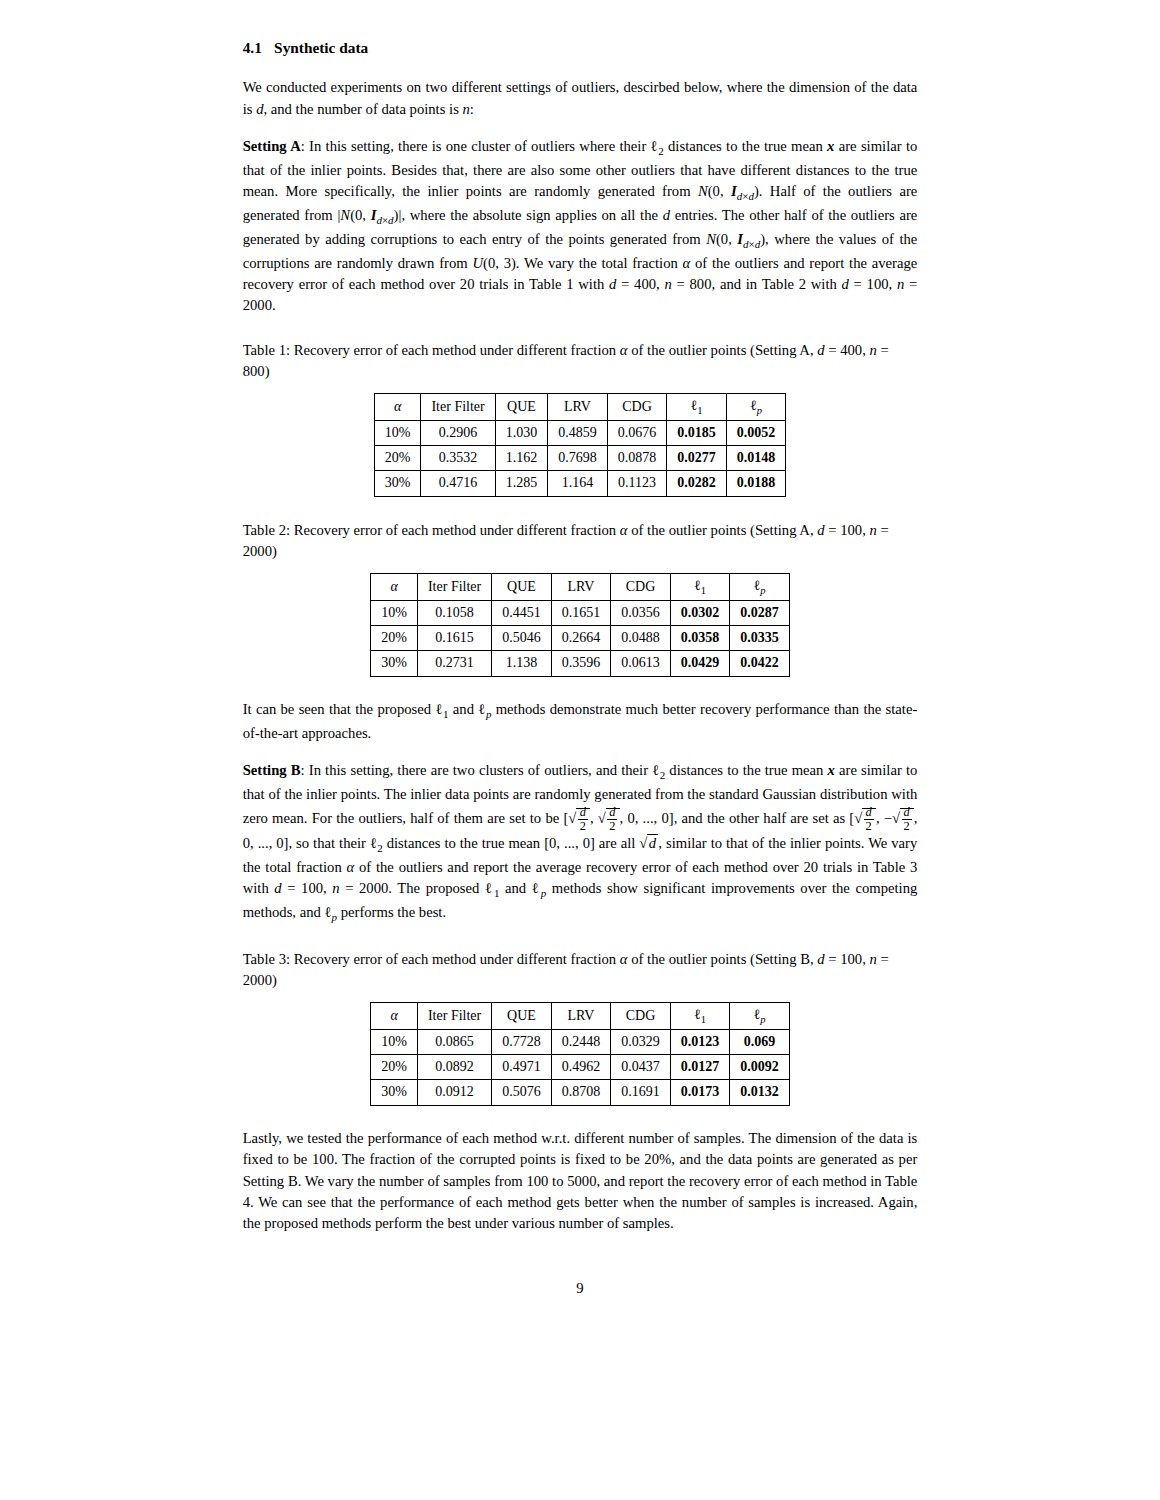4.1 Synthetic data
We conducted experiments on two different settings of outliers, descirbed below, where the dimension of the data is d, and the number of data points is n:
Setting A: In this setting, there is one cluster of outliers where their ℓ2 distances to the true mean x are similar to that of the inlier points. Besides that, there are also some other outliers that have different distances to the true mean. More specifically, the inlier points are randomly generated from N(0, Id×d). Half of the outliers are generated from |N(0, Id×d)|, where the absolute sign applies on all the d entries. The other half of the outliers are generated by adding corruptions to each entry of the points generated from N(0, Id×d), where the values of the corruptions are randomly drawn from U(0, 3). We vary the total fraction α of the outliers and report the average recovery error of each method over 20 trials in Table 1 with d = 400, n = 800, and in Table 2 with d = 100, n = 2000.
Table 1: Recovery error of each method under different fraction α of the outlier points (Setting A, d = 400, n = 800)
| α | Iter Filter | QUE | LRV | CDG | ℓ 1 | ℓ p |
| --- | --- | --- | --- | --- | --- | --- |
| 10% | 0.2906 | 1.030 | 0.4859 | 0.0676 | 0.0185 | 0.0052 |
| 20% | 0.3532 | 1.162 | 0.7698 | 0.0878 | 0.0277 | 0.0148 |
| 30% | 0.4716 | 1.285 | 1.164 | 0.1123 | 0.0282 | 0.0188 |
Table 2: Recovery error of each method under different fraction α of the outlier points (Setting A, d = 100, n = 2000)
| α | Iter Filter | QUE | LRV | CDG | ℓ 1 | ℓ p |
| --- | --- | --- | --- | --- | --- | --- |
| 10% | 0.1058 | 0.4451 | 0.1651 | 0.0356 | 0.0302 | 0.0287 |
| 20% | 0.1615 | 0.5046 | 0.2664 | 0.0488 | 0.0358 | 0.0335 |
| 30% | 0.2731 | 1.138 | 0.3596 | 0.0613 | 0.0429 | 0.0422 |
It can be seen that the proposed ℓ1 and ℓp methods demonstrate much better recovery performance than the state-of-the-art approaches.
Setting B: In this setting, there are two clusters of outliers, and their ℓ2 distances to the true mean x are similar to that of the inlier points. The inlier data points are randomly generated from the standard Gaussian distribution with zero mean. For the outliers, half of them are set to be [√d 2, √d 2, 0, ..., 0], and the other half are set as [√d 2, −√d 2, 0, ..., 0], so that their ℓ2 distances to the true mean [0, ..., 0] are all √d, similar to that of the inlier points. We vary the total fraction α of the outliers and report the average recovery error of each method over 20 trials in Table 3 with d = 100, n = 2000. The proposed ℓ1 and ℓp methods show significant improvements over the competing methods, and ℓp performs the best.
Table 3: Recovery error of each method under different fraction α of the outlier points (Setting B, d = 100, n = 2000)
| α | Iter Filter | QUE | LRV | CDG | ℓ 1 | ℓ p |
| --- | --- | --- | --- | --- | --- | --- |
| 10% | 0.0865 | 0.7728 | 0.2448 | 0.0329 | 0.0123 | 0.069 |
| 20% | 0.0892 | 0.4971 | 0.4962 | 0.0437 | 0.0127 | 0.0092 |
| 30% | 0.0912 | 0.5076 | 0.8708 | 0.1691 | 0.0173 | 0.0132 |
Lastly, we tested the performance of each method w.r.t. different number of samples. The dimension of the data is fixed to be 100. The fraction of the corrupted points is fixed to be 20%, and the data points are generated as per Setting B. We vary the number of samples from 100 to 5000, and report the recovery error of each method in Table 4. We can see that the performance of each method gets better when the number of samples is increased. Again, the proposed methods perform the best under various number of samples.
9